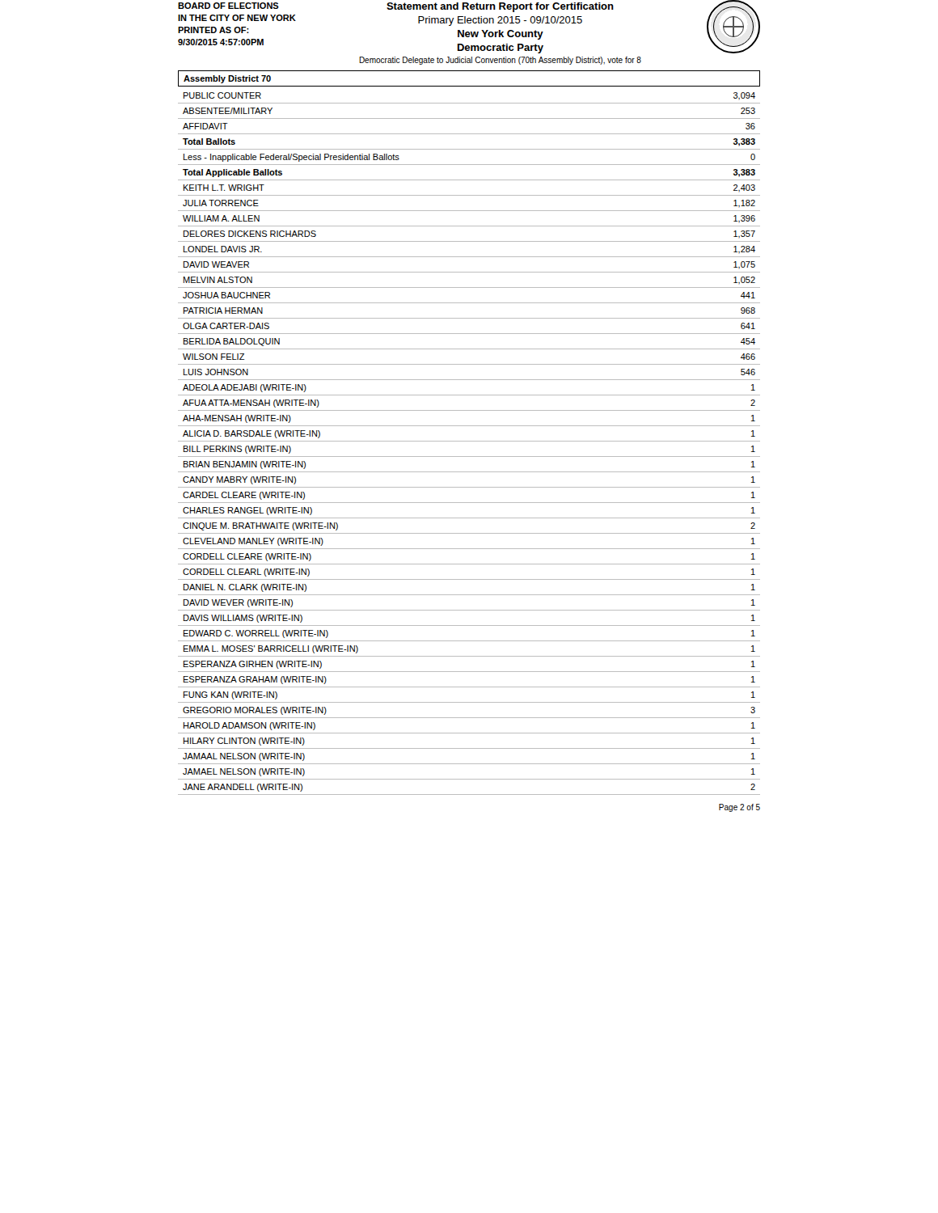BOARD OF ELECTIONS
IN THE CITY OF NEW YORK
PRINTED AS OF:
9/30/2015 4:57:00PM
Statement and Return Report for Certification
Primary Election 2015 - 09/10/2015
New York County
Democratic Party
Democratic Delegate to Judicial Convention (70th Assembly District), vote for 8
Assembly District 70
| PUBLIC COUNTER | 3,094 |
| ABSENTEE/MILITARY | 253 |
| AFFIDAVIT | 36 |
| Total Ballots | 3,383 |
| Less - Inapplicable Federal/Special Presidential Ballots | 0 |
| Total Applicable Ballots | 3,383 |
| KEITH L.T. WRIGHT | 2,403 |
| JULIA TORRENCE | 1,182 |
| WILLIAM A. ALLEN | 1,396 |
| DELORES DICKENS RICHARDS | 1,357 |
| LONDEL DAVIS JR. | 1,284 |
| DAVID WEAVER | 1,075 |
| MELVIN ALSTON | 1,052 |
| JOSHUA BAUCHNER | 441 |
| PATRICIA HERMAN | 968 |
| OLGA CARTER-DAIS | 641 |
| BERLIDA BALDOLQUIN | 454 |
| WILSON FELIZ | 466 |
| LUIS JOHNSON | 546 |
| ADEOLA ADEJABI (WRITE-IN) | 1 |
| AFUA ATTA-MENSAH (WRITE-IN) | 2 |
| AHA-MENSAH (WRITE-IN) | 1 |
| ALICIA D. BARSDALE (WRITE-IN) | 1 |
| BILL PERKINS (WRITE-IN) | 1 |
| BRIAN BENJAMIN (WRITE-IN) | 1 |
| CANDY MABRY (WRITE-IN) | 1 |
| CARDEL CLEARE (WRITE-IN) | 1 |
| CHARLES RANGEL (WRITE-IN) | 1 |
| CINQUE M. BRATHWAITE (WRITE-IN) | 2 |
| CLEVELAND MANLEY (WRITE-IN) | 1 |
| CORDELL CLEARE (WRITE-IN) | 1 |
| CORDELL CLEARL (WRITE-IN) | 1 |
| DANIEL N. CLARK (WRITE-IN) | 1 |
| DAVID WEVER (WRITE-IN) | 1 |
| DAVIS WILLIAMS (WRITE-IN) | 1 |
| EDWARD C. WORRELL (WRITE-IN) | 1 |
| EMMA L. MOSES' BARRICELLI (WRITE-IN) | 1 |
| ESPERANZA GIRHEN (WRITE-IN) | 1 |
| ESPERANZA GRAHAM (WRITE-IN) | 1 |
| FUNG KAN (WRITE-IN) | 1 |
| GREGORIO MORALES (WRITE-IN) | 3 |
| HAROLD ADAMSON (WRITE-IN) | 1 |
| HILARY CLINTON (WRITE-IN) | 1 |
| JAMAAL NELSON (WRITE-IN) | 1 |
| JAMAEL NELSON (WRITE-IN) | 1 |
| JANE ARANDELL (WRITE-IN) | 2 |
Page 2 of 5